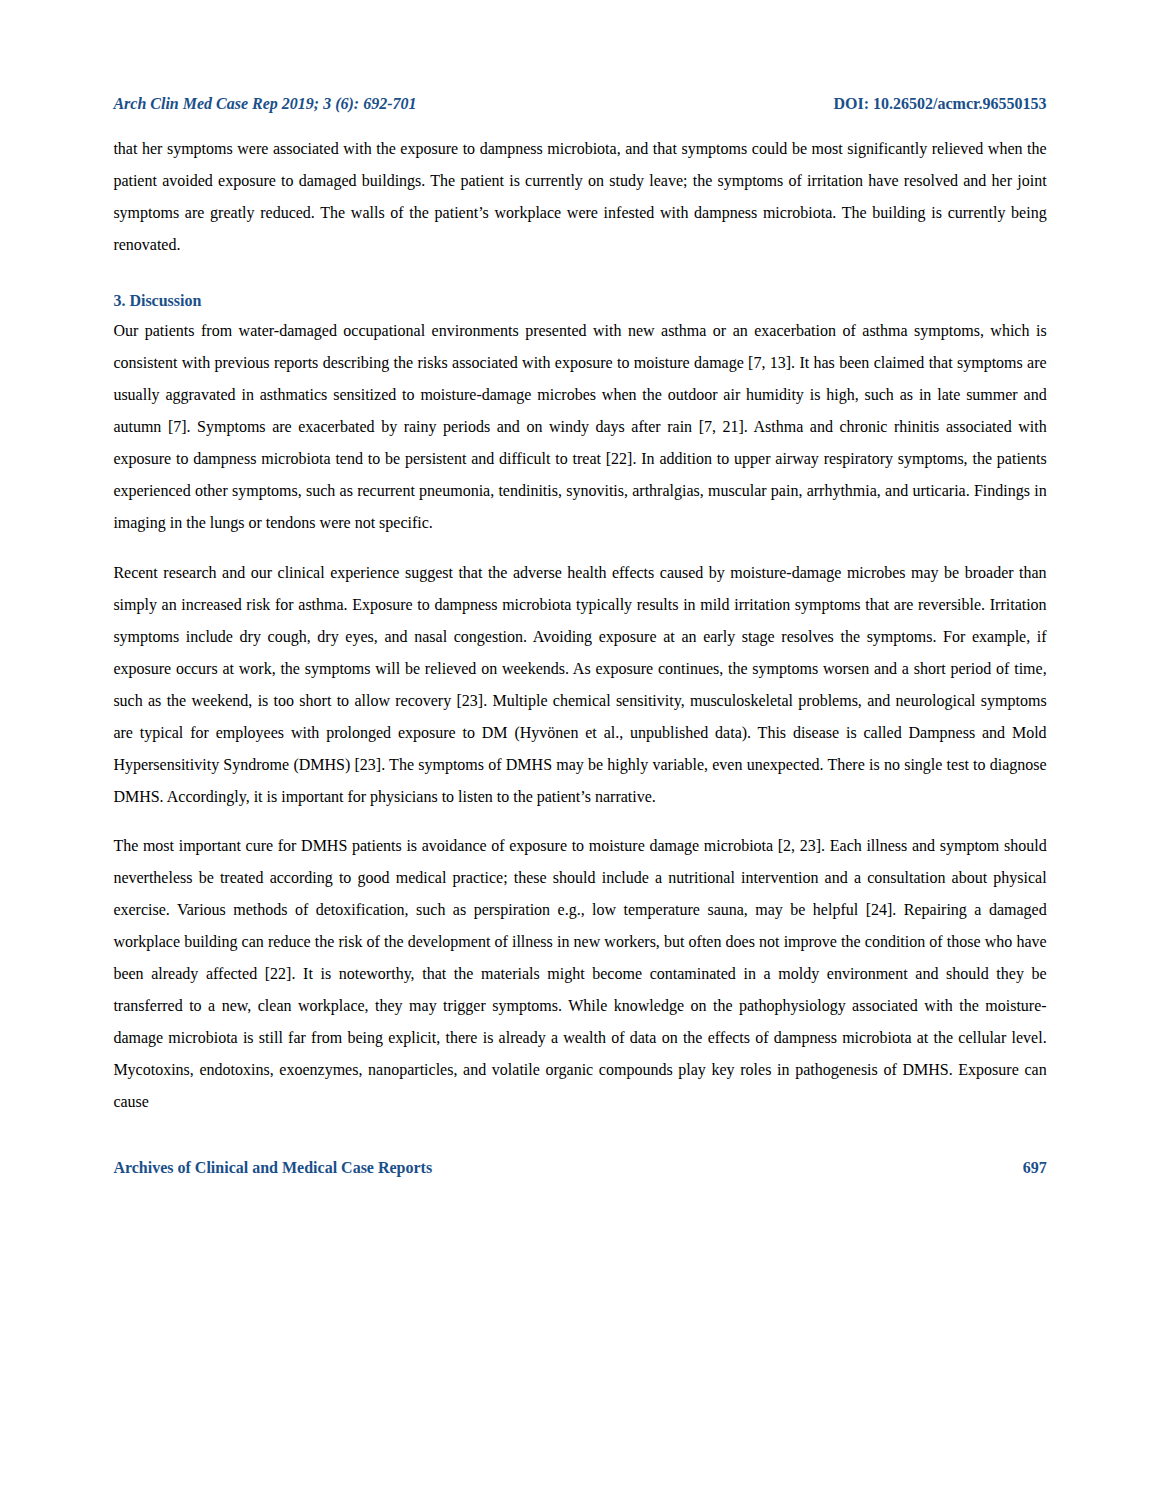Arch Clin Med Case Rep 2019; 3 (6): 692-701
DOI: 10.26502/acmcr.96550153
that her symptoms were associated with the exposure to dampness microbiota, and that symptoms could be most significantly relieved when the patient avoided exposure to damaged buildings. The patient is currently on study leave; the symptoms of irritation have resolved and her joint symptoms are greatly reduced. The walls of the patient’s workplace were infested with dampness microbiota. The building is currently being renovated.
3. Discussion
Our patients from water-damaged occupational environments presented with new asthma or an exacerbation of asthma symptoms, which is consistent with previous reports describing the risks associated with exposure to moisture damage [7, 13]. It has been claimed that symptoms are usually aggravated in asthmatics sensitized to moisture-damage microbes when the outdoor air humidity is high, such as in late summer and autumn [7]. Symptoms are exacerbated by rainy periods and on windy days after rain [7, 21]. Asthma and chronic rhinitis associated with exposure to dampness microbiota tend to be persistent and difficult to treat [22]. In addition to upper airway respiratory symptoms, the patients experienced other symptoms, such as recurrent pneumonia, tendinitis, synovitis, arthralgias, muscular pain, arrhythmia, and urticaria. Findings in imaging in the lungs or tendons were not specific.
Recent research and our clinical experience suggest that the adverse health effects caused by moisture-damage microbes may be broader than simply an increased risk for asthma. Exposure to dampness microbiota typically results in mild irritation symptoms that are reversible. Irritation symptoms include dry cough, dry eyes, and nasal congestion. Avoiding exposure at an early stage resolves the symptoms. For example, if exposure occurs at work, the symptoms will be relieved on weekends. As exposure continues, the symptoms worsen and a short period of time, such as the weekend, is too short to allow recovery [23]. Multiple chemical sensitivity, musculoskeletal problems, and neurological symptoms are typical for employees with prolonged exposure to DM (Hyvönen et al., unpublished data). This disease is called Dampness and Mold Hypersensitivity Syndrome (DMHS) [23]. The symptoms of DMHS may be highly variable, even unexpected. There is no single test to diagnose DMHS. Accordingly, it is important for physicians to listen to the patient’s narrative.
The most important cure for DMHS patients is avoidance of exposure to moisture damage microbiota [2, 23]. Each illness and symptom should nevertheless be treated according to good medical practice; these should include a nutritional intervention and a consultation about physical exercise. Various methods of detoxification, such as perspiration e.g., low temperature sauna, may be helpful [24]. Repairing a damaged workplace building can reduce the risk of the development of illness in new workers, but often does not improve the condition of those who have been already affected [22]. It is noteworthy, that the materials might become contaminated in a moldy environment and should they be transferred to a new, clean workplace, they may trigger symptoms. While knowledge on the pathophysiology associated with the moisture-damage microbiota is still far from being explicit, there is already a wealth of data on the effects of dampness microbiota at the cellular level. Mycotoxins, endotoxins, exoenzymes, nanoparticles, and volatile organic compounds play key roles in pathogenesis of DMHS. Exposure can cause
Archives of Clinical and Medical Case Reports
697